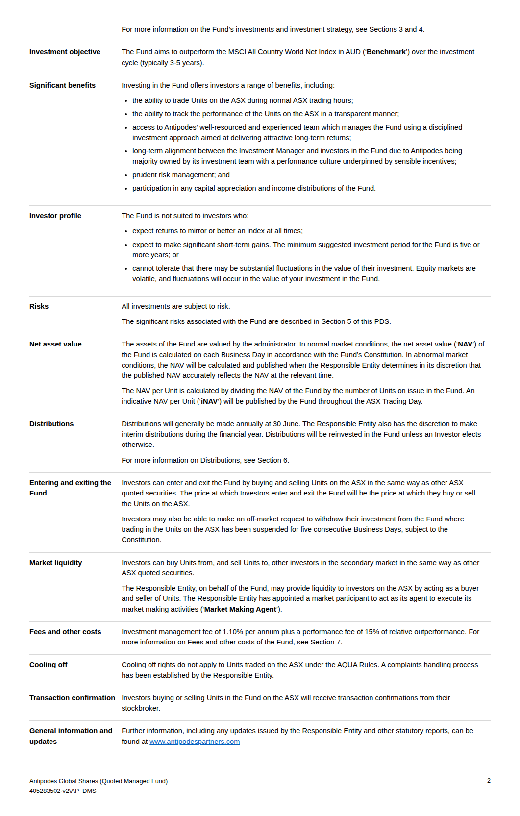| | For more information on the Fund’s investments and investment strategy, see Sections 3 and 4. |
| Investment objective | The Fund aims to outperform the MSCI All Country World Net Index in AUD (‘ Benchmark ’) over the investment cycle (typically 3-5 years). |
| Significant benefits | Investing in the Fund offers investors a range of benefits, including: the ability to trade Units on the ASX during normal ASX trading hours; the ability to track the performance of the Units on the ASX in a transparent manner; access to Antipodes’ well-resourced and experienced team which manages the Fund using a disciplined investment approach aimed at delivering attractive long-term returns; long-term alignment between the Investment Manager and investors in the Fund due to Antipodes being majority owned by its investment team with a performance culture underpinned by sensible incentives; prudent risk management; and participation in any capital appreciation and income distributions of the Fund. |
| Investor profile | The Fund is not suited to investors who: expect returns to mirror or better an index at all times; expect to make significant short-term gains. The minimum suggested investment period for the Fund is five or more years; or cannot tolerate that there may be substantial fluctuations in the value of their investment. Equity markets are volatile, and fluctuations will occur in the value of your investment in the Fund. |
| Risks | All investments are subject to risk. The significant risks associated with the Fund are described in Section 5 of this PDS. |
| Net asset value | The assets of the Fund are valued by the administrator. In normal market conditions, the net asset value (‘ NAV ’) of the Fund is calculated on each Business Day in accordance with the Fund’s Constitution. In abnormal market conditions, the NAV will be calculated and published when the Responsible Entity determines in its discretion that the published NAV accurately reflects the NAV at the relevant time. The NAV per Unit is calculated by dividing the NAV of the Fund by the number of Units on issue in the Fund. An indicative NAV per Unit (‘ iNAV ’) will be published by the Fund throughout the ASX Trading Day. |
| Distributions | Distributions will generally be made annually at 30 June. The Responsible Entity also has the discretion to make interim distributions during the financial year. Distributions will be reinvested in the Fund unless an Investor elects otherwise. For more information on Distributions, see Section 6. |
| Entering and exiting the Fund | Investors can enter and exit the Fund by buying and selling Units on the ASX in the same way as other ASX quoted securities. The price at which Investors enter and exit the Fund will be the price at which they buy or sell the Units on the ASX. Investors may also be able to make an off-market request to withdraw their investment from the Fund where trading in the Units on the ASX has been suspended for five consecutive Business Days, subject to the Constitution. |
| Market liquidity | Investors can buy Units from, and sell Units to, other investors in the secondary market in the same way as other ASX quoted securities. The Responsible Entity, on behalf of the Fund, may provide liquidity to investors on the ASX by acting as a buyer and seller of Units. The Responsible Entity has appointed a market participant to act as its agent to execute its market making activities (‘ Market Making Agent ’). |
| Fees and other costs | Investment management fee of 1.10% per annum plus a performance fee of 15% of relative outperformance. For more information on Fees and other costs of the Fund, see Section 7. |
| Cooling off | Cooling off rights do not apply to Units traded on the ASX under the AQUA Rules. A complaints handling process has been established by the Responsible Entity. |
| Transaction confirmation | Investors buying or selling Units in the Fund on the ASX will receive transaction confirmations from their stockbroker. |
| General information and updates | Further information, including any updates issued by the Responsible Entity and other statutory reports, can be found at www.antipodespartners.com |
Antipodes Global Shares (Quoted Managed Fund)
405283502-v2\AP_DMS
2